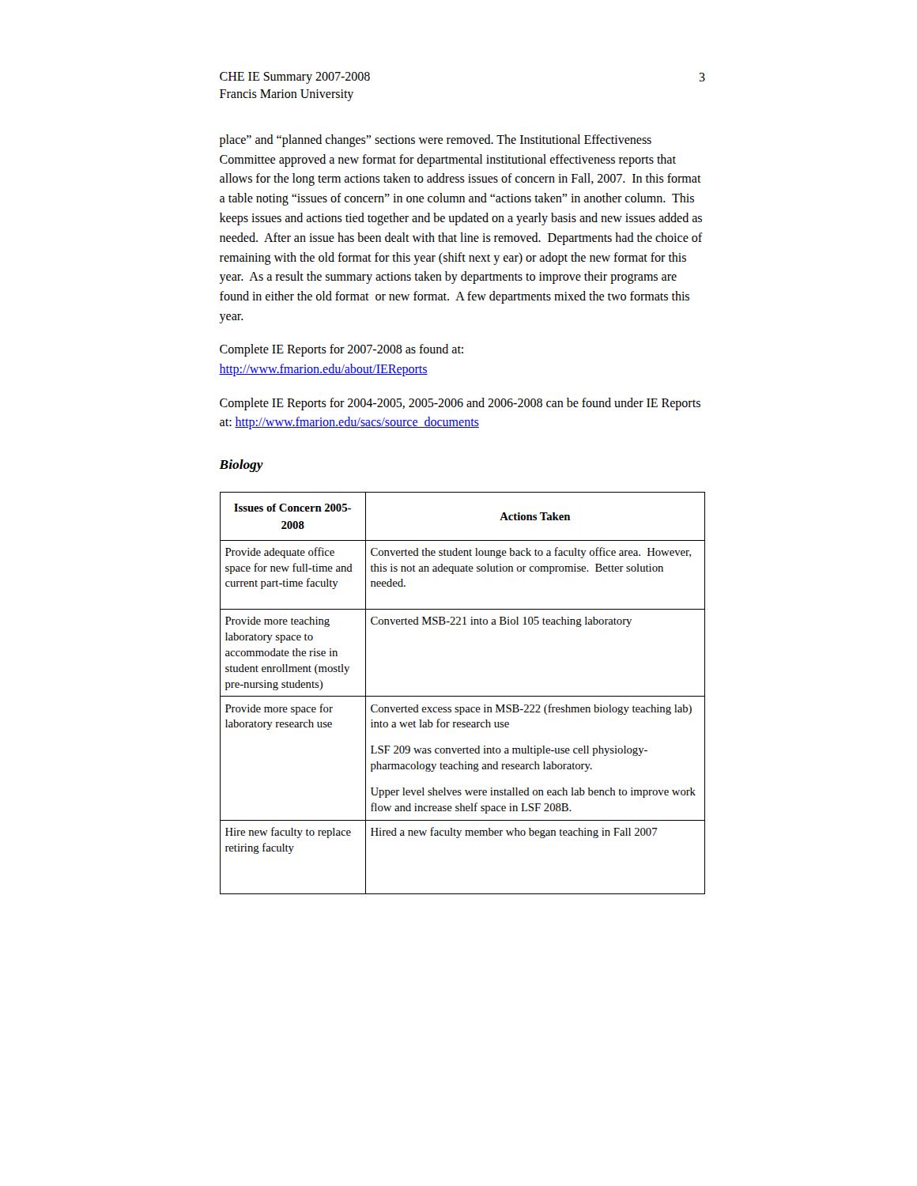CHE IE Summary 2007-2008
Francis Marion University
3
place” and “planned changes” sections were removed. The Institutional Effectiveness Committee approved a new format for departmental institutional effectiveness reports that allows for the long term actions taken to address issues of concern in Fall, 2007. In this format a table noting “issues of concern” in one column and “actions taken” in another column. This keeps issues and actions tied together and be updated on a yearly basis and new issues added as needed. After an issue has been dealt with that line is removed. Departments had the choice of remaining with the old format for this year (shift next y ear) or adopt the new format for this year. As a result the summary actions taken by departments to improve their programs are found in either the old format or new format. A few departments mixed the two formats this year.
Complete IE Reports for 2007-2008 as found at:
http://www.fmarion.edu/about/IEReports
Complete IE Reports for 2004-2005, 2005-2006 and 2006-2008 can be found under IE Reports at: http://www.fmarion.edu/sacs/source_documents
Biology
| Issues of Concern 2005-2008 | Actions Taken |
| --- | --- |
| Provide adequate office space for new full-time and current part-time faculty | Converted the student lounge back to a faculty office area. However, this is not an adequate solution or compromise. Better solution needed. |
| Provide more teaching laboratory space to accommodate the rise in student enrollment (mostly pre-nursing students) | Converted MSB-221 into a Biol 105 teaching laboratory |
| Provide more space for laboratory research use | Converted excess space in MSB-222 (freshmen biology teaching lab) into a wet lab for research use LSF 209 was converted into a multiple-use cell physiology-pharmacology teaching and research laboratory. Upper level shelves were installed on each lab bench to improve work flow and increase shelf space in LSF 208B. |
| Hire new faculty to replace retiring faculty | Hired a new faculty member who began teaching in Fall 2007 |